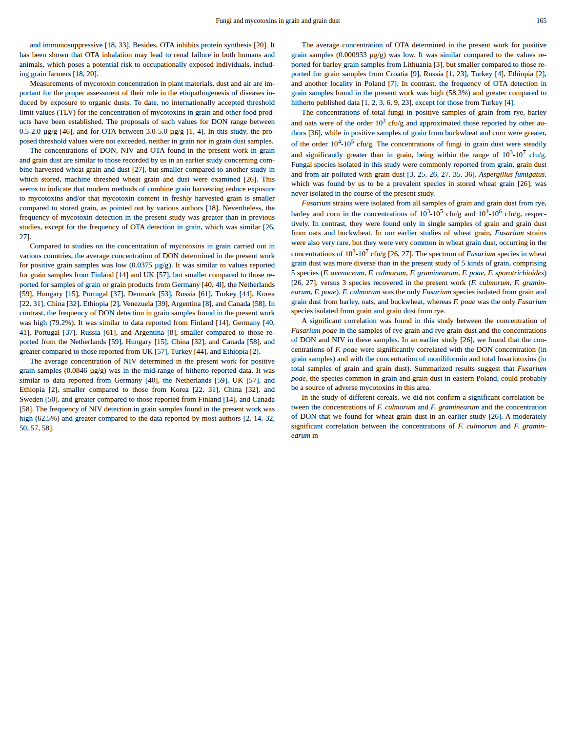Fungi and mycotoxins in grain and grain dust 165
and immunosuppressive [18, 33]. Besides, OTA inhibits protein synthesis [20]. It has been shown that OTA inhalation may lead to renal failure in both humans and animals, which poses a potential risk to occupationally exposed individuals, including grain farmers [18, 20].
Measurements of mycotoxin concentration in plant materials, dust and air are important for the proper assessment of their role in the etiopathogenesis of diseases induced by exposure to organic dusts. To date, no internationally accepted threshold limit values (TLV) for the concentration of mycotoxins in grain and other food products have been established. The proposals of such values for DON range between 0.5-2.0 µg/g [46], and for OTA between 3.0-5.0 µg/g [1, 4]. In this study, the proposed threshold values were not exceeded, neither in grain nor in grain dust samples.
The concentrations of DON, NIV and OTA found in the present work in grain and grain dust are similar to those recorded by us in an earlier study concerning combine harvested wheat grain and dust [27], but smaller compared to another study in which stored, machine threshed wheat grain and dust were examined [26]. This seems to indicate that modern methods of combine grain harvesting reduce exposure to mycotoxins and/or that mycotoxin content in freshly harvested grain is smaller compared to stored grain, as pointed out by various authors [18]. Nevertheless, the frequency of mycotoxin detection in the present study was greater than in previous studies, except for the frequency of OTA detection in grain, which was similar [26, 27].
Compared to studies on the concentration of mycotoxins in grain carried out in various countries, the average concentration of DON determined in the present work for positive grain samples was low (0.0375 µg/g). It was similar to values reported for grain samples from Finland [14] and UK [57], but smaller compared to those reported for samples of grain or grain products from Germany [40, 4l], the Netherlands [59], Hungary [15], Portugal [37], Denmark [53], Russia [61], Turkey [44], Korea [22, 31], China [32], Ethiopia [2], Venezuela [39], Argentina [8], and Canada [58]. In contrast, the frequency of DON detection in grain samples found in the present work was high (79.2%). It was similar to data reported from Finland [14], Germany [40, 41], Portugal [37], Russia [61], and Argentina [8], smaller compared to those reported from the Netherlands [59], Hungary [15], China [32], and Canada [58], and greater compared to those reported from UK [57], Turkey [44], and Ethiopia [2].
The average concentration of NIV determined in the present work for positive grain samples (0.0846 µg/g) was in the mid-range of hitherto reported data. It was similar to data reported from Germany [40], the Netherlands [59], UK [57], and Ethiopia [2], smaller compared to those from Korea [22, 31], China [32], and Sweden [50], and greater compared to those reported from Finland [14], and Canada [58]. The frequency of NIV detection in grain samples found in the present work was high (62.5%) and greater compared to the data reported by most authors [2, 14, 32, 50, 57, 58].
The average concentration of OTA determined in the present work for positive grain samples (0.000933 µg/g) was low. It was similar compared to the values reported for barley grain samples from Lithuania [3], but smaller compared to those reported for grain samples from Croatia [9], Russia [1, 23], Turkey [4], Ethiopia [2], and another locality in Poland [7]. In contrast, the frequency of OTA detection in grain samples found in the present work was high (58.3%) and greater compared to hitherto published data [1, 2, 3, 6, 9, 23], except for those from Turkey [4].
The concentrations of total fungi in positive samples of grain from rye, barley and oats were of the order 103 cfu/g and approximated those reported by other authors [36], while in positive samples of grain from buckwheat and corn were greater, of the order 104-105 cfu/g. The concentrations of fungi in grain dust were steadily and significantly greater than in grain, being within the range of 103-107 cfu/g. Fungal species isolated in this study were commonly reported from grain, grain dust and from air polluted with grain dust [3, 25, 26, 27, 35, 36]. Aspergillus fumigatus, which was found by us to be a prevalent species in stored wheat grain [26], was never isolated in the course of the present study.
Fusarium strains were isolated from all samples of grain and grain dust from rye, barley and corn in the concentrations of 103-105 cfu/g and 104-106 cfu/g, respectively. In contrast, they were found only in single samples of grain and grain dust from oats and buckwheat. In our earlier studies of wheat grain, Fusarium strains were also very rare, but they were very common in wheat grain dust, occurring in the concentrations of 103-107 cfu/g [26, 27]. The spectrum of Fusarium species in wheat grain dust was more diverse than in the present study of 5 kinds of grain, comprising 5 species (F. avenaceum, F. culmorum, F. graminearum, F. poae, F. sporotrichioides) [26, 27], versus 3 species recovered in the present work (F. culmorum, F. graminearum, F. poae). F. culmorum was the only Fusarium species isolated from grain and grain dust from barley, oats, and buckwheat, whereas F. poae was the only Fusarium species isolated from grain and grain dust from rye.
A significant correlation was found in this study between the concentration of Fusarium poae in the samples of rye grain and rye grain dust and the concentrations of DON and NIV in these samples. In an earlier study [26], we found that the concentrations of F. poae were significantly correlated with the DON concentration (in grain samples) and with the concentration of moniliformin and total fusariotoxins (in total samples of grain and grain dust). Summarized results suggest that Fusarium poae, the species common in grain and grain dust in eastern Poland, could probably be a source of adverse mycotoxins in this area.
In the study of different cereals, we did not confirm a significant correlation between the concentrations of F. culmorum and F. graminearum and the concentration of DON that we found for wheat grain dust in an earlier study [26]. A moderately significant correlation between the concentrations of F. culmorum and F. graminearum in